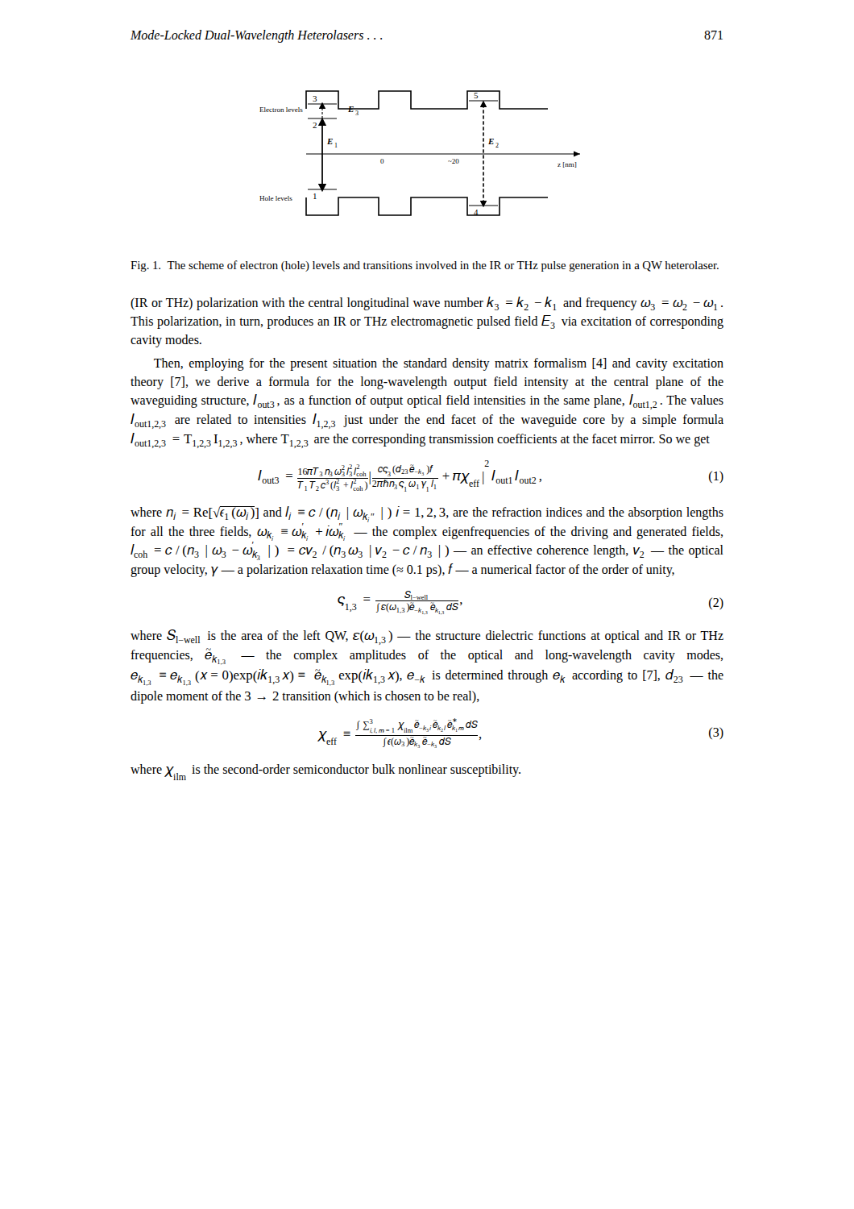Mode-Locked Dual-Wavelength Heterolasers . . . 871
3 2 5 1 4 Electron levels Hole levels E 1 E 2 E 3 0 ~20 z [nm]
Fig. 1. The scheme of electron (hole) levels and transitions involved in the IR or THz pulse generation in a QW heterolaser.
(IR or THz) polarization with the central longitudinal wave number k3=k2−k1 and frequency ω3=ω2−ω1. This polarization, in turn, produces an IR or THz electromagnetic pulsed field E3 via excitation of corresponding cavity modes.
Then, employing for the present situation the standard density matrix formalism [4] and cavity excitation theory [7], we derive a formula for the long-wavelength output field intensity at the central plane of the waveguiding structure, Iout3, as a function of output optical field intensities in the same plane, Iout1,2. The values Iout1,2,3 are related to intensities I1,2,3 just under the end facet of the waveguide core by a simple formula Iout1,2,3=T1,2,3I1,2,3, where T1,2,3 are the corresponding transmission coefficients at the facet mirror. So we get
Iout3 = 16πT3n3ω32l32lcoh2 T1T2c3(l32+lcoh2) | cς3(d23e~−k3)f 2πℏn3ς1ω1γ1l1 + πχeff | 2 Iout1Iout2,
(1)
where ni=Re[ϵ1(ωi)] and li≡c/(ni|ωki″|) i=1,2,3, are the refraction indices and the absorption lengths for all the three fields, ωki≡ωki′+iωki″ — the complex eigenfrequencies of the driving and generated fields, lcoh=c/(n3|ω3−ωk3′|) =cv2/(n3ω3|v2−c/n3|) — an effective coherence length, v2 — the optical group velocity, γ — a polarization relaxation time (≈ 0.1 ps), f — a numerical factor of the order of unity,
ς1,3 = Sl−well ∫ε(ω1,3)e~−k1,3e~k1,3dS ,
(2)
where Sl−well is the area of the left QW, ε(ω1,3) — the structure dielectric functions at optical and IR or THz frequencies, e~k1,3 — the complex amplitudes of the optical and long-wavelength cavity modes, ek1,3≡ek1,3(x=0)exp(ik1,3x)≡ e~k1,3exp(ik1,3x), e−k is determined through ek according to [7], d23 — the dipole moment of the 3→2 transition (which is chosen to be real),
χeff ≡ ∫∑i,l,m=13χilme~−k3ie~k2le~k1m∗dS ∫ϵ(ω3)e~k3e~−k3dS ,
(3)
where χilm is the second-order semiconductor bulk nonlinear susceptibility.